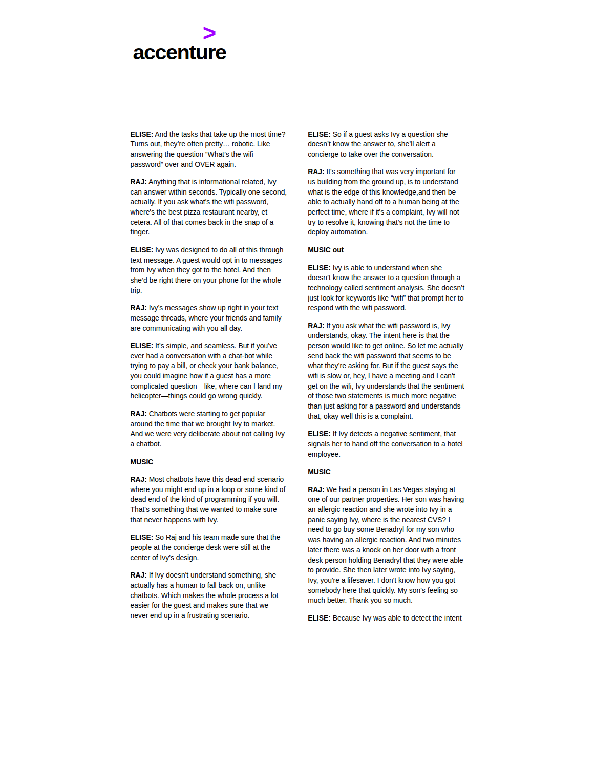> accenture
ELISE: And the tasks that take up the most time? Turns out, they’re often pretty… robotic. Like answering the question “What’s the wifi password” over and OVER again.
RAJ: Anything that is informational related, Ivy can answer within seconds. Typically one second, actually. If you ask what's the wifi password, where's the best pizza restaurant nearby, et cetera. All of that comes back in the snap of a finger.
ELISE: Ivy was designed to do all of this through text message. A guest would opt in to messages from Ivy when they got to the hotel. And then she’d be right there on your phone for the whole trip.
RAJ: Ivy’s messages show up right in your text message threads, where your friends and family are communicating with you all day.
ELISE: It’s simple, and seamless. But if you’ve ever had a conversation with a chat-bot while trying to pay a bill, or check your bank balance, you could imagine how if a guest has a more complicated question—like, where can I land my helicopter—things could go wrong quickly.
RAJ: Chatbots were starting to get popular around the time that we brought Ivy to market. And we were very deliberate about not calling Ivy a chatbot.
MUSIC
RAJ: Most chatbots have this dead end scenario where you might end up in a loop or some kind of dead end of the kind of programming if you will. That's something that we wanted to make sure that never happens with Ivy.
ELISE: So Raj and his team made sure that the people at the concierge desk were still at the center of Ivy’s design.
RAJ: If Ivy doesn't understand something, she actually has a human to fall back on, unlike chatbots. Which makes the whole process a lot easier for the guest and makes sure that we never end up in a frustrating scenario.
ELISE: So if a guest asks Ivy a question she doesn’t know the answer to, she’ll alert a concierge to take over the conversation.
RAJ: It's something that was very important for us building from the ground up, is to understand what is the edge of this knowledge,and then be able to actually hand off to a human being at the perfect time, where if it's a complaint, Ivy will not try to resolve it, knowing that's not the time to deploy automation.
MUSIC out
ELISE: Ivy is able to understand when she doesn’t know the answer to a question through a technology called sentiment analysis. She doesn’t just look for keywords like “wifi” that prompt her to respond with the wifi password.
RAJ: If you ask what the wifi password is, Ivy understands, okay. The intent here is that the person would like to get online. So let me actually send back the wifi password that seems to be what they’re asking for. But if the guest says the wifi is slow or, hey, I have a meeting and I can't get on the wifi, Ivy understands that the sentiment of those two statements is much more negative than just asking for a password and understands that, okay well this is a complaint.
ELISE: If Ivy detects a negative sentiment, that signals her to hand off the conversation to a hotel employee.
MUSIC
RAJ: We had a person in Las Vegas staying at one of our partner properties. Her son was having an allergic reaction and she wrote into Ivy in a panic saying Ivy, where is the nearest CVS? I need to go buy some Benadryl for my son who was having an allergic reaction. And two minutes later there was a knock on her door with a front desk person holding Benadryl that they were able to provide. She then later wrote into Ivy saying, Ivy, you're a lifesaver. I don't know how you got somebody here that quickly. My son's feeling so much better. Thank you so much.
ELISE: Because Ivy was able to detect the intent